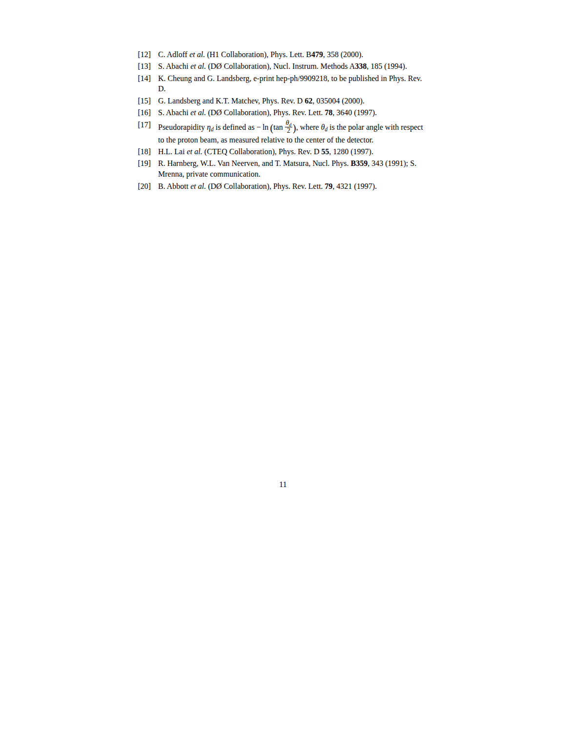[12] C. Adloff et al. (H1 Collaboration), Phys. Lett. B479, 358 (2000).
[13] S. Abachi et al. (DØ Collaboration), Nucl. Instrum. Methods A338, 185 (1994).
[14] K. Cheung and G. Landsberg, e-print hep-ph/9909218, to be published in Phys. Rev. D.
[15] G. Landsberg and K.T. Matchev, Phys. Rev. D 62, 035004 (2000).
[16] S. Abachi et al. (DØ Collaboration), Phys. Rev. Lett. 78, 3640 (1997).
[17] Pseudorapidity ηd is defined as − ln (tan θd 2), where θd is the polar angle with respect to the proton beam, as measured relative to the center of the detector.
[18] H.L. Lai et al. (CTEQ Collaboration), Phys. Rev. D 55, 1280 (1997).
[19] R. Harnberg, W.L. Van Neerven, and T. Matsura, Nucl. Phys. B359, 343 (1991); S. Mrenna, private communication.
[20] B. Abbott et al. (DØ Collaboration), Phys. Rev. Lett. 79, 4321 (1997).
11